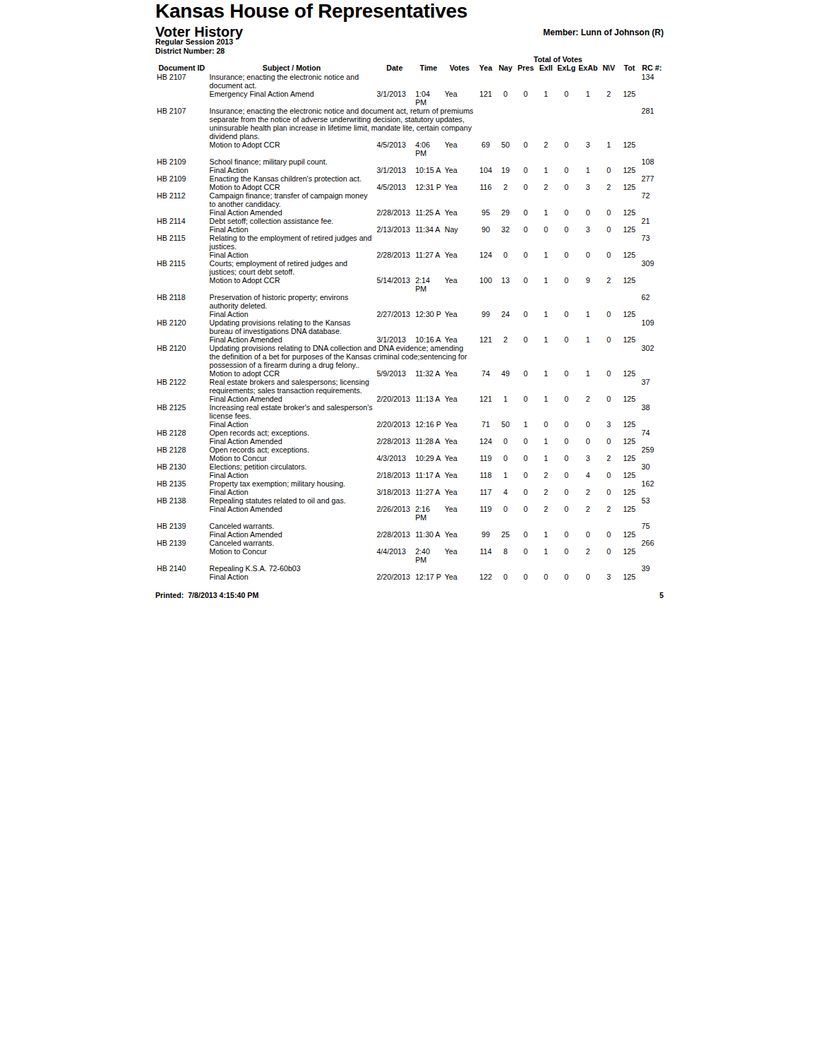Kansas House of Representatives
Voter History
Member: Lunn of Johnson (R)
Regular Session 2013
District Number: 28
| | Total of Votes | |
| Document ID | Subject / Motion | Date | Time | Votes | Yea | Nay | Pres | ExII | ExLg | ExAb | N\V | Tot | RC #: |
| HB 2107 | Insurance; enacting the electronic notice and document act. | | | | | 134 |
| | Emergency Final Action Amend | 3/1/2013 | 1:04 PM | Yea | 121 | 0 | 0 | 1 | 0 | 1 | 2 | 125 | |
| HB 2107 | Insurance; enacting the electronic notice and document act, return of premiums separate from the notice of adverse underwriting decision, statutory updates, uninsurable health plan increase in lifetime limit, mandate lite, certain company dividend plans. | | 281 |
| | Motion to Adopt CCR | 4/5/2013 | 4:06 PM | Yea | 69 | 50 | 0 | 2 | 0 | 3 | 1 | 125 | |
| HB 2109 | School finance; military pupil count. | | | | | 108 |
| | Final Action | 3/1/2013 | 10:15 A | Yea | 104 | 19 | 0 | 1 | 0 | 1 | 0 | 125 | |
| HB 2109 | Enacting the Kansas children's protection act. | | | | | 277 |
| | Motion to Adopt CCR | 4/5/2013 | 12:31 P | Yea | 116 | 2 | 0 | 2 | 0 | 3 | 2 | 125 | |
| HB 2112 | Campaign finance; transfer of campaign money to another candidacy. | | | | | 72 |
| | Final Action Amended | 2/28/2013 | 11:25 A | Yea | 95 | 29 | 0 | 1 | 0 | 0 | 0 | 125 | |
| HB 2114 | Debt setoff; collection assistance fee. | | | | | 21 |
| | Final Action | 2/13/2013 | 11:34 A | Nay | 90 | 32 | 0 | 0 | 0 | 3 | 0 | 125 | |
| HB 2115 | Relating to the employment of retired judges and justices. | | | | | 73 |
| | Final Action | 2/28/2013 | 11:27 A | Yea | 124 | 0 | 0 | 1 | 0 | 0 | 0 | 125 | |
| HB 2115 | Courts; employment of retired judges and justices; court debt setoff. | | | | | 309 |
| | Motion to Adopt CCR | 5/14/2013 | 2:14 PM | Yea | 100 | 13 | 0 | 1 | 0 | 9 | 2 | 125 | |
| HB 2118 | Preservation of historic property; environs authority deleted. | | | | | 62 |
| | Final Action | 2/27/2013 | 12:30 P | Yea | 99 | 24 | 0 | 1 | 0 | 1 | 0 | 125 | |
| HB 2120 | Updating provisions relating to the Kansas bureau of investigations DNA database. | | | | | 109 |
| | Final Action Amended | 3/1/2013 | 10:16 A | Yea | 121 | 2 | 0 | 1 | 0 | 1 | 0 | 125 | |
| HB 2120 | Updating provisions relating to DNA collection and DNA evidence; amending the definition of a bet for purposes of the Kansas criminal code;sentencing for possession of a firearm during a drug felony.. | | 302 |
| | Motion to adopt CCR | 5/9/2013 | 11:32 A | Yea | 74 | 49 | 0 | 1 | 0 | 1 | 0 | 125 | |
| HB 2122 | Real estate brokers and salespersons; licensing requirements; sales transaction requirements. | | | | | 37 |
| | Final Action Amended | 2/20/2013 | 11:13 A | Yea | 121 | 1 | 0 | 1 | 0 | 2 | 0 | 125 | |
| HB 2125 | Increasing real estate broker's and salesperson's license fees. | | | | | 38 |
| | Final Action | 2/20/2013 | 12:16 P | Yea | 71 | 50 | 1 | 0 | 0 | 0 | 3 | 125 | |
| HB 2128 | Open records act; exceptions. | | | | | 74 |
| | Final Action Amended | 2/28/2013 | 11:28 A | Yea | 124 | 0 | 0 | 1 | 0 | 0 | 0 | 125 | |
| HB 2128 | Open records act; exceptions. | | | | | 259 |
| | Motion to Concur | 4/3/2013 | 10:29 A | Yea | 119 | 0 | 0 | 1 | 0 | 3 | 2 | 125 | |
| HB 2130 | Elections; petition circulators. | | | | | 30 |
| | Final Action | 2/18/2013 | 11:17 A | Yea | 118 | 1 | 0 | 2 | 0 | 4 | 0 | 125 | |
| HB 2135 | Property tax exemption; military housing. | | | | | 162 |
| | Final Action | 3/18/2013 | 11:27 A | Yea | 117 | 4 | 0 | 2 | 0 | 2 | 0 | 125 | |
| HB 2138 | Repealing statutes related to oil and gas. | | | | | 53 |
| | Final Action Amended | 2/26/2013 | 2:16 PM | Yea | 119 | 0 | 0 | 2 | 0 | 2 | 2 | 125 | |
| HB 2139 | Canceled warrants. | | | | | 75 |
| | Final Action Amended | 2/28/2013 | 11:30 A | Yea | 99 | 25 | 0 | 1 | 0 | 0 | 0 | 125 | |
| HB 2139 | Canceled warrants. | | | | | 266 |
| | Motion to Concur | 4/4/2013 | 2:40 PM | Yea | 114 | 8 | 0 | 1 | 0 | 2 | 0 | 125 | |
| HB 2140 | Repealing K.S.A. 72-60b03 | | | | | 39 |
| | Final Action | 2/20/2013 | 12:17 P | Yea | 122 | 0 | 0 | 0 | 0 | 0 | 3 | 125 | |
Printed: 7/8/2013 4:15:40 PM 5